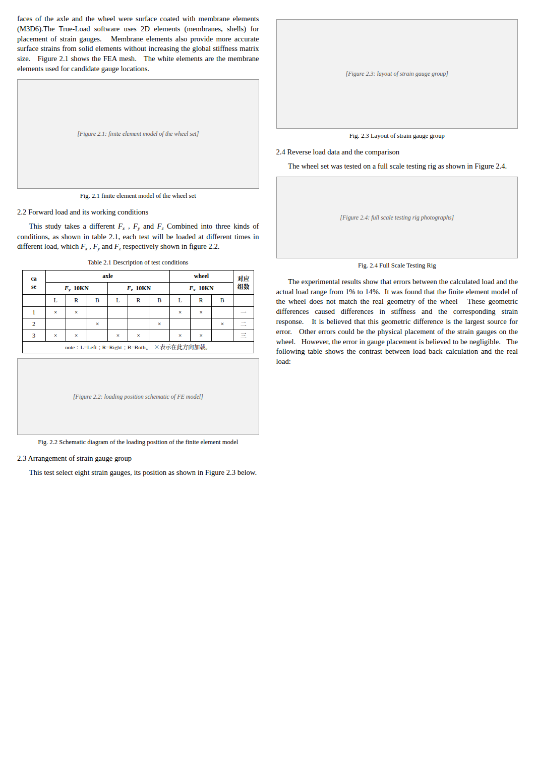faces of the axle and the wheel were surface coated with membrane elements (M3D6).The True-Load software uses 2D elements (membranes, shells) for placement of strain gauges. Membrane elements also provide more accurate surface strains from solid elements without increasing the global stiffness matrix size. Figure 2.1 shows the FEA mesh. The white elements are the membrane elements used for candidate gauge locations.
[Figure 2.1: finite element model of the wheel set]
Fig. 2.1 finite element model of the wheel set
2.2 Forward load and its working conditions
This study takes a different Fx , Fy and Fz Combined into three kinds of conditions, as shown in table 2.1, each test will be loaded at different times in different load, which Fx , Fy and Fz respectively shown in figure 2.2.
Table 2.1 Description of test conditions
| ca se | axle | wheel | 对应组数 |
| --- | --- | --- | --- |
| F y 10KN | F z 10KN | F x 10KN |
| | L | R | B | L | R | B | L | R | B | |
| 1 | × | × | | | | | × | × | | 一 |
| 2 | | | × | | | × | | | × | 二 |
| 3 | × | × | | × | × | | × | × | | 三 |
| note：L=Left；R=Right；B=Both。 ×表示在此方向加载。 |
[Figure 2.2: loading position schematic of FE model]
Fig. 2.2 Schematic diagram of the loading position of the finite element model
2.3 Arrangement of strain gauge group
This test select eight strain gauges, its position as shown in Figure 2.3 below.
[Figure 2.3: layout of strain gauge group]
Fig. 2.3 Layout of strain gauge group
2.4 Reverse load data and the comparison
The wheel set was tested on a full scale testing rig as shown in Figure 2.4.
[Figure 2.4: full scale testing rig photographs]
Fig. 2.4 Full Scale Testing Rig
The experimental results show that errors between the calculated load and the actual load range from 1% to 14%. It was found that the finite element model of the wheel does not match the real geometry of the wheel These geometric differences caused differences in stiffness and the corresponding strain response. It is believed that this geometric difference is the largest source for error. Other errors could be the physical placement of the strain gauges on the wheel. However, the error in gauge placement is believed to be negligible. The following table shows the contrast between load back calculation and the real load: